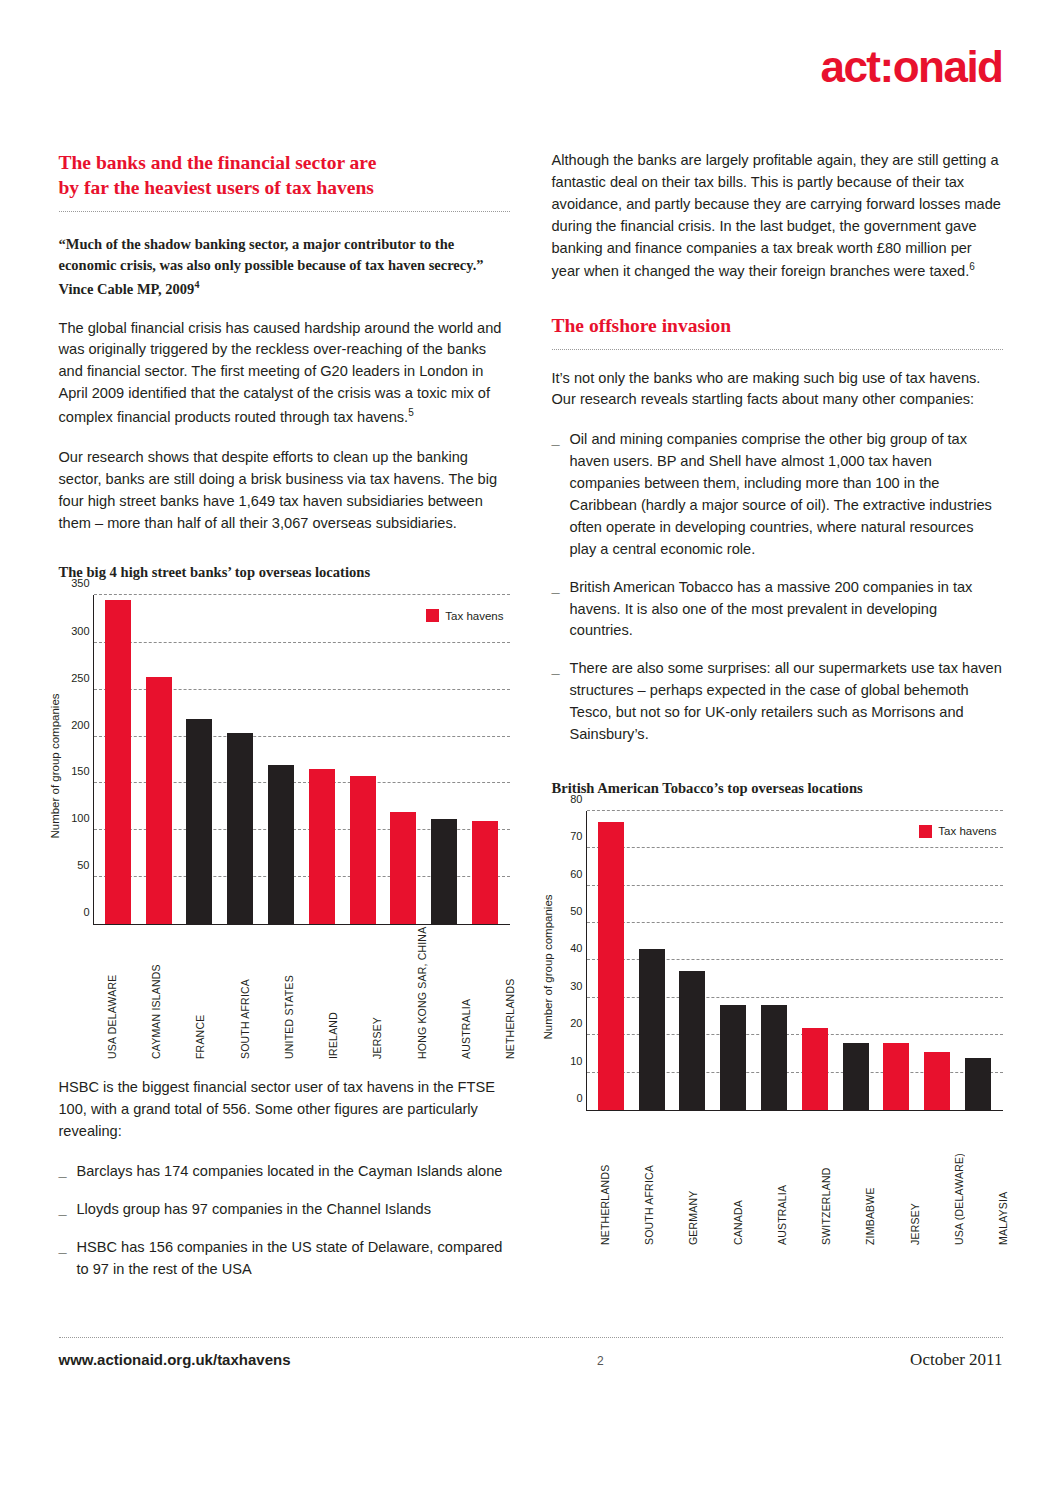act: onaid
The banks and the financial sector are
by far the heaviest users of tax havens
“Much of the shadow banking sector, a major contributor to the economic crisis, was also only possible because of tax haven secrecy.” Vince Cable MP, 20094
The global financial crisis has caused hardship around the world and was originally triggered by the reckless over-reaching of the banks and financial sector. The first meeting of G20 leaders in London in April 2009 identified that the catalyst of the crisis was a toxic mix of complex financial products routed through tax havens.5
Our research shows that despite efforts to clean up the banking sector, banks are still doing a brisk business via tax havens. The big four high street banks have 1,649 tax haven subsidiaries between them – more than half of all their 3,067 overseas subsidiaries.
The big 4 high street banks’ top overseas locations
Number of group companies
Tax havens
350
300
250
200
150
100
50
0
USA DELAWARE CAYMAN ISLANDS FRANCE SOUTH AFRICA UNITED STATES IRELAND JERSEY HONG KONG SAR, CHINA AUSTRALIA NETHERLANDS
HSBC is the biggest financial sector user of tax havens in the FTSE 100, with a grand total of 556. Some other figures are particularly revealing:
Barclays has 174 companies located in the Cayman Islands alone
Lloyds group has 97 companies in the Channel Islands
HSBC has 156 companies in the US state of Delaware, compared to 97 in the rest of the USA
Although the banks are largely profitable again, they are still getting a fantastic deal on their tax bills. This is partly because of their tax avoidance, and partly because they are carrying forward losses made during the financial crisis. In the last budget, the government gave banking and finance companies a tax break worth £80 million per year when it changed the way their foreign branches were taxed.6
The offshore invasion
It’s not only the banks who are making such big use of tax havens. Our research reveals startling facts about many other companies:
Oil and mining companies comprise the other big group of tax haven users. BP and Shell have almost 1,000 tax haven companies between them, including more than 100 in the Caribbean (hardly a major source of oil). The extractive industries often operate in developing countries, where natural resources play a central economic role.
British American Tobacco has a massive 200 companies in tax havens. It is also one of the most prevalent in developing countries.
There are also some surprises: all our supermarkets use tax haven structures – perhaps expected in the case of global behemoth Tesco, but not so for UK-only retailers such as Morrisons and Sainsbury’s.
British American Tobacco’s top overseas locations
Number of group companies
Tax havens
80
70
60
50
40
30
20
10
0
NETHERLANDS SOUTH AFRICA GERMANY CANADA AUSTRALIA SWITZERLAND ZIMBABWE JERSEY USA (DELAWARE) MALAYSIA
www.actionaid.org.uk/taxhavens 2 October 2011